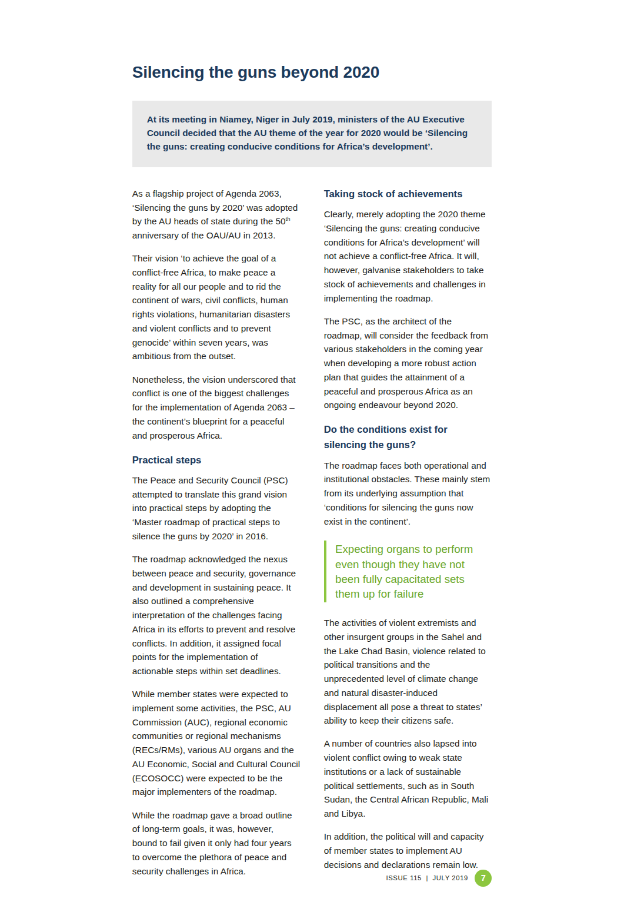Silencing the guns beyond 2020
At its meeting in Niamey, Niger in July 2019, ministers of the AU Executive Council decided that the AU theme of the year for 2020 would be ‘Silencing the guns: creating conducive conditions for Africa’s development’.
As a flagship project of Agenda 2063, ‘Silencing the guns by 2020’ was adopted by the AU heads of state during the 50th anniversary of the OAU/AU in 2013.
Their vision ‘to achieve the goal of a conflict-free Africa, to make peace a reality for all our people and to rid the continent of wars, civil conflicts, human rights violations, humanitarian disasters and violent conflicts and to prevent genocide’ within seven years, was ambitious from the outset.
Nonetheless, the vision underscored that conflict is one of the biggest challenges for the implementation of Agenda 2063 – the continent’s blueprint for a peaceful and prosperous Africa.
Practical steps
The Peace and Security Council (PSC) attempted to translate this grand vision into practical steps by adopting the ‘Master roadmap of practical steps to silence the guns by 2020’ in 2016.
The roadmap acknowledged the nexus between peace and security, governance and development in sustaining peace. It also outlined a comprehensive interpretation of the challenges facing Africa in its efforts to prevent and resolve conflicts. In addition, it assigned focal points for the implementation of actionable steps within set deadlines.
While member states were expected to implement some activities, the PSC, AU Commission (AUC), regional economic communities or regional mechanisms (RECs/RMs), various AU organs and the AU Economic, Social and Cultural Council (ECOSOCC) were expected to be the major implementers of the roadmap.
While the roadmap gave a broad outline of long-term goals, it was, however, bound to fail given it only had four years to overcome the plethora of peace and security challenges in Africa.
Taking stock of achievements
Clearly, merely adopting the 2020 theme ‘Silencing the guns: creating conducive conditions for Africa’s development’ will not achieve a conflict-free Africa. It will, however, galvanise stakeholders to take stock of achievements and challenges in implementing the roadmap.
The PSC, as the architect of the roadmap, will consider the feedback from various stakeholders in the coming year when developing a more robust action plan that guides the attainment of a peaceful and prosperous Africa as an ongoing endeavour beyond 2020.
Do the conditions exist for silencing the guns?
The roadmap faces both operational and institutional obstacles. These mainly stem from its underlying assumption that ‘conditions for silencing the guns now exist in the continent’.
Expecting organs to perform even though they have not been fully capacitated sets them up for failure
The activities of violent extremists and other insurgent groups in the Sahel and the Lake Chad Basin, violence related to political transitions and the unprecedented level of climate change and natural disaster-induced displacement all pose a threat to states’ ability to keep their citizens safe.
A number of countries also lapsed into violent conflict owing to weak state institutions or a lack of sustainable political settlements, such as in South Sudan, the Central African Republic, Mali and Libya.
In addition, the political will and capacity of member states to implement AU decisions and declarations remain low.
Issue 115 | July 2019
7